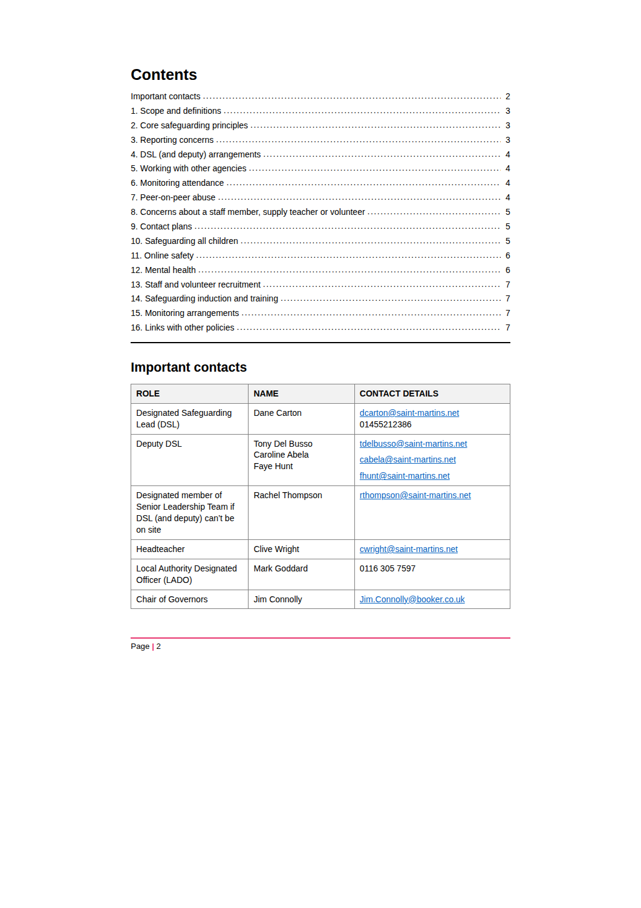Contents
Important contacts .................................................................................................................................................. 2
1. Scope and definitions ......................................................................................................................................... 3
2. Core safeguarding principles .............................................................................................................................. 3
3. Reporting concerns ........................................................................................................................................... 3
4. DSL (and deputy) arrangements ....................................................................................................................... 4
5. Working with other agencies .............................................................................................................................. 4
6. Monitoring attendance ....................................................................................................................................... 4
7. Peer-on-peer abuse .......................................................................................................................................... 4
8. Concerns about a staff member, supply teacher or volunteer ......................................................................... 5
9. Contact plans ..................................................................................................................................................... 5
10. Safeguarding all children ................................................................................................................................. 5
11. Online safety .................................................................................................................................................... 6
12. Mental health ................................................................................................................................................... 6
13. Staff and volunteer recruitment ....................................................................................................................... 7
14. Safeguarding induction and training .............................................................................................................. 7
15. Monitoring arrangements ................................................................................................................................. 7
16. Links with other policies ................................................................................................................................... 7
Important contacts
| ROLE | NAME | CONTACT DETAILS |
| --- | --- | --- |
| Designated Safeguarding Lead (DSL) | Dane Carton | dcarton@saint-martins.net 01455212386 |
| Deputy DSL | Tony Del Busso Caroline Abela Faye Hunt | tdelbusso@saint-martins.net cabela@saint-martins.net fhunt@saint-martins.net |
| Designated member of Senior Leadership Team if DSL (and deputy) can’t be on site | Rachel Thompson | rthompson@saint-martins.net |
| Headteacher | Clive Wright | cwright@saint-martins.net |
| Local Authority Designated Officer (LADO) | Mark Goddard | 0116 305 7597 |
| Chair of Governors | Jim Connolly | Jim.Connolly@booker.co.uk |
Page | 2